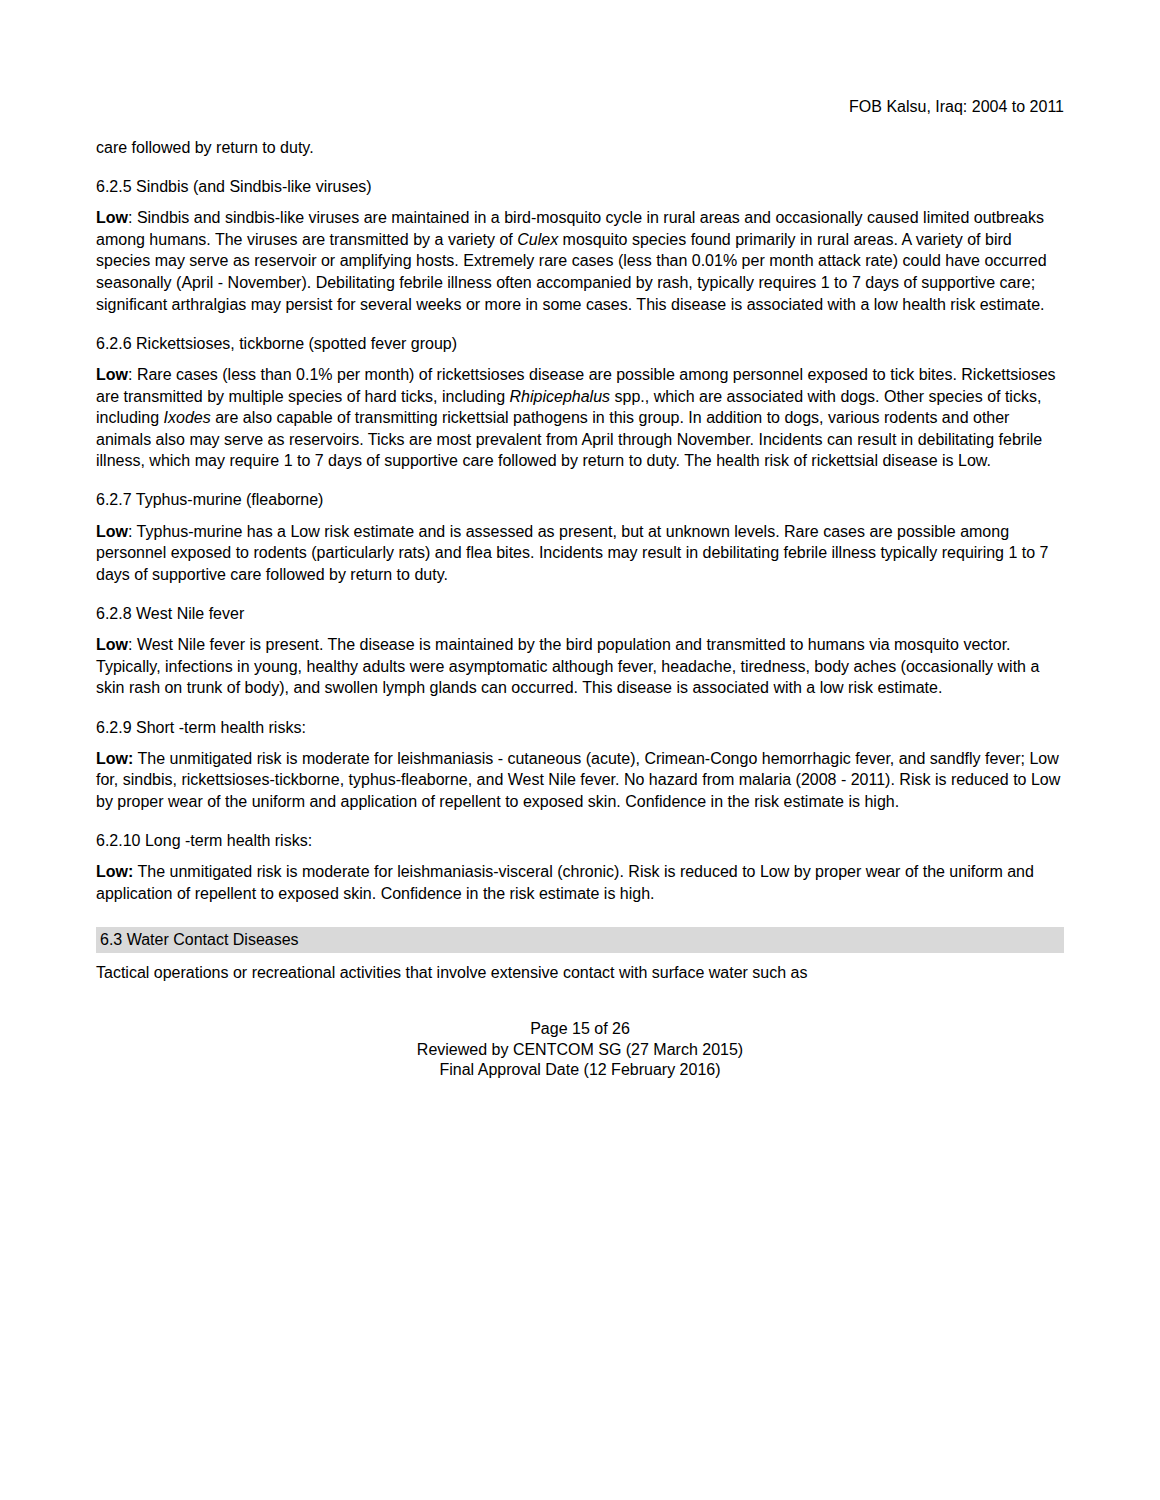FOB Kalsu, Iraq: 2004 to 2011
care followed by return to duty.
6.2.5 Sindbis (and Sindbis-like viruses)
Low: Sindbis and sindbis-like viruses are maintained in a bird-mosquito cycle in rural areas and occasionally caused limited outbreaks among humans. The viruses are transmitted by a variety of Culex mosquito species found primarily in rural areas. A variety of bird species may serve as reservoir or amplifying hosts. Extremely rare cases (less than 0.01% per month attack rate) could have occurred seasonally (April - November). Debilitating febrile illness often accompanied by rash, typically requires 1 to 7 days of supportive care; significant arthralgias may persist for several weeks or more in some cases. This disease is associated with a low health risk estimate.
6.2.6 Rickettsioses, tickborne (spotted fever group)
Low: Rare cases (less than 0.1% per month) of rickettsioses disease are possible among personnel exposed to tick bites. Rickettsioses are transmitted by multiple species of hard ticks, including Rhipicephalus spp., which are associated with dogs. Other species of ticks, including Ixodes are also capable of transmitting rickettsial pathogens in this group. In addition to dogs, various rodents and other animals also may serve as reservoirs. Ticks are most prevalent from April through November. Incidents can result in debilitating febrile illness, which may require 1 to 7 days of supportive care followed by return to duty. The health risk of rickettsial disease is Low.
6.2.7 Typhus-murine (fleaborne)
Low: Typhus-murine has a Low risk estimate and is assessed as present, but at unknown levels. Rare cases are possible among personnel exposed to rodents (particularly rats) and flea bites. Incidents may result in debilitating febrile illness typically requiring 1 to 7 days of supportive care followed by return to duty.
6.2.8 West Nile fever
Low: West Nile fever is present. The disease is maintained by the bird population and transmitted to humans via mosquito vector. Typically, infections in young, healthy adults were asymptomatic although fever, headache, tiredness, body aches (occasionally with a skin rash on trunk of body), and swollen lymph glands can occurred. This disease is associated with a low risk estimate.
6.2.9 Short -term health risks:
Low: The unmitigated risk is moderate for leishmaniasis - cutaneous (acute), Crimean-Congo hemorrhagic fever, and sandfly fever; Low for, sindbis, rickettsioses-tickborne, typhus-fleaborne, and West Nile fever. No hazard from malaria (2008 - 2011). Risk is reduced to Low by proper wear of the uniform and application of repellent to exposed skin. Confidence in the risk estimate is high.
6.2.10 Long -term health risks:
Low: The unmitigated risk is moderate for leishmaniasis-visceral (chronic). Risk is reduced to Low by proper wear of the uniform and application of repellent to exposed skin. Confidence in the risk estimate is high.
6.3 Water Contact Diseases
Tactical operations or recreational activities that involve extensive contact with surface water such as
Page 15 of 26
Reviewed by CENTCOM SG (27 March 2015)
Final Approval Date (12 February 2016)